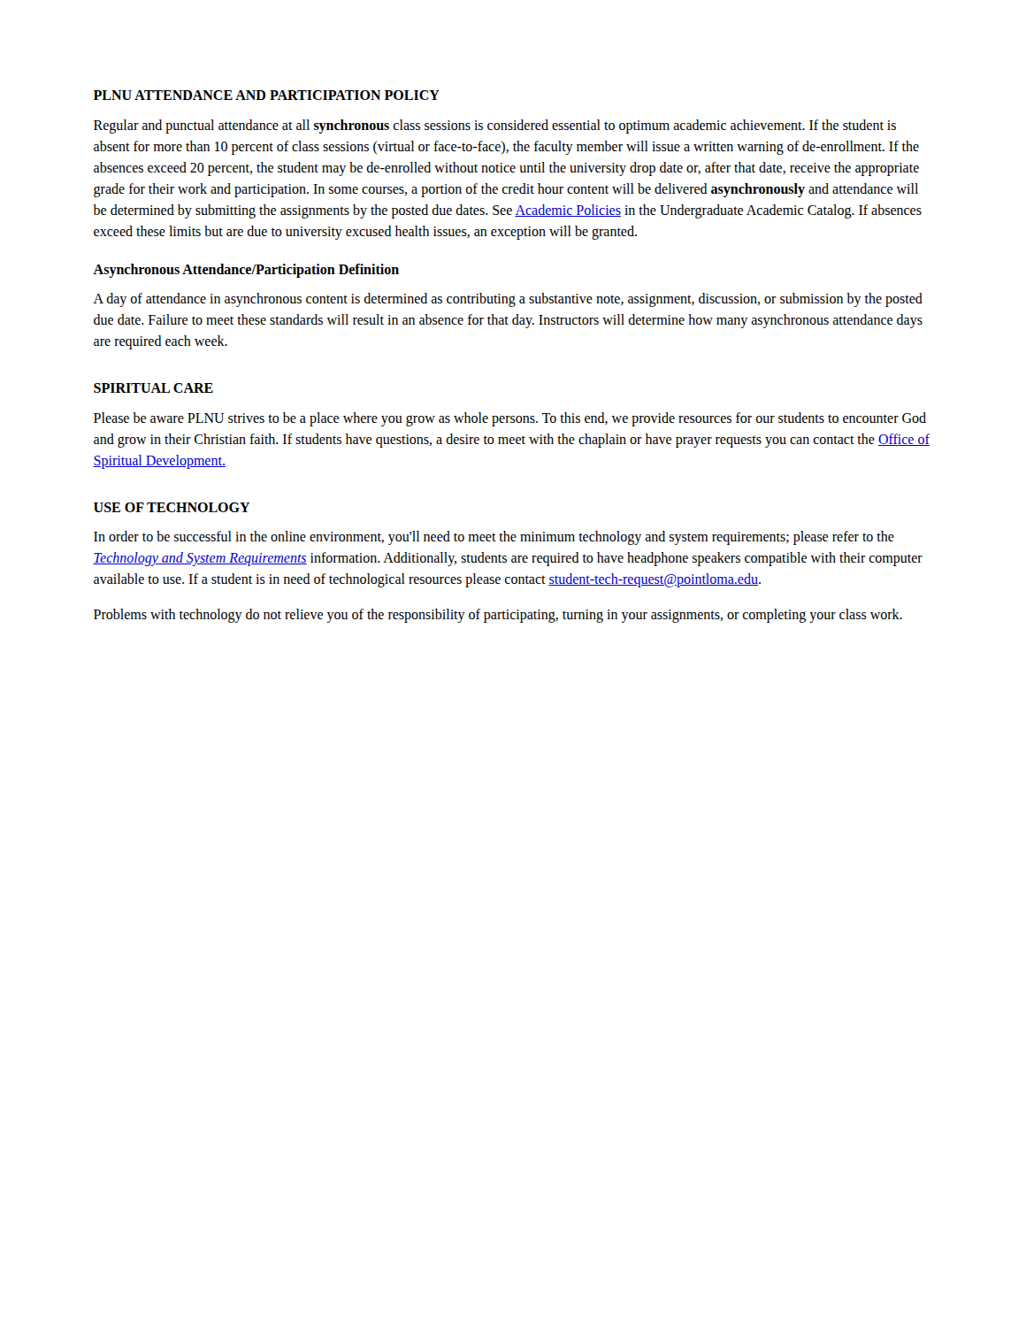PLNU Attendance and Participation Policy
Regular and punctual attendance at all synchronous class sessions is considered essential to optimum academic achievement. If the student is absent for more than 10 percent of class sessions (virtual or face-to-face), the faculty member will issue a written warning of de-enrollment. If the absences exceed 20 percent, the student may be de-enrolled without notice until the university drop date or, after that date, receive the appropriate grade for their work and participation. In some courses, a portion of the credit hour content will be delivered asynchronously and attendance will be determined by submitting the assignments by the posted due dates. See Academic Policies in the Undergraduate Academic Catalog. If absences exceed these limits but are due to university excused health issues, an exception will be granted.
Asynchronous Attendance/Participation Definition
A day of attendance in asynchronous content is determined as contributing a substantive note, assignment, discussion, or submission by the posted due date. Failure to meet these standards will result in an absence for that day. Instructors will determine how many asynchronous attendance days are required each week.
Spiritual Care
Please be aware PLNU strives to be a place where you grow as whole persons. To this end, we provide resources for our students to encounter God and grow in their Christian faith. If students have questions, a desire to meet with the chaplain or have prayer requests you can contact the Office of Spiritual Development.
Use of Technology
In order to be successful in the online environment, you'll need to meet the minimum technology and system requirements; please refer to the Technology and System Requirements information. Additionally, students are required to have headphone speakers compatible with their computer available to use. If a student is in need of technological resources please contact student-tech-request@pointloma.edu.
Problems with technology do not relieve you of the responsibility of participating, turning in your assignments, or completing your class work.